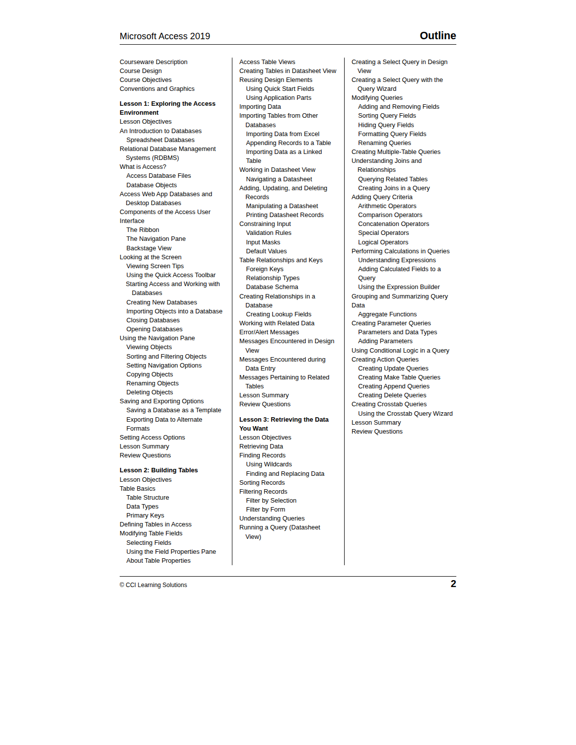Microsoft Access 2019
Outline
Courseware Description
Course Design
Course Objectives
Conventions and Graphics
Lesson 1: Exploring the Access Environment
Lesson Objectives
An Introduction to Databases
Spreadsheet Databases
Relational Database Management Systems (RDBMS)
What is Access?
Access Database Files
Database Objects
Access Web App Databases and Desktop Databases
Components of the Access User Interface
The Ribbon
The Navigation Pane
Backstage View
Looking at the Screen
Viewing Screen Tips
Using the Quick Access Toolbar
Starting Access and Working with Databases
Creating New Databases
Importing Objects into a Database
Closing Databases
Opening Databases
Using the Navigation Pane
Viewing Objects
Sorting and Filtering Objects
Setting Navigation Options
Copying Objects
Renaming Objects
Deleting Objects
Saving and Exporting Options
Saving a Database as a Template
Exporting Data to Alternate Formats
Setting Access Options
Lesson Summary
Review Questions
Lesson 2: Building Tables
Lesson Objectives
Table Basics
Table Structure
Data Types
Primary Keys
Defining Tables in Access
Modifying Table Fields
Selecting Fields
Using the Field Properties Pane
About Table Properties
Access Table Views
Creating Tables in Datasheet View
Reusing Design Elements
Using Quick Start Fields
Using Application Parts
Importing Data
Importing Tables from Other Databases
Importing Data from Excel
Appending Records to a Table
Importing Data as a Linked Table
Working in Datasheet View
Navigating a Datasheet
Adding, Updating, and Deleting Records
Manipulating a Datasheet
Printing Datasheet Records
Constraining Input
Validation Rules
Input Masks
Default Values
Table Relationships and Keys
Foreign Keys
Relationship Types
Database Schema
Creating Relationships in a Database
Creating Lookup Fields
Working with Related Data
Error/Alert Messages
Messages Encountered in Design View
Messages Encountered during Data Entry
Messages Pertaining to Related Tables
Lesson Summary
Review Questions
Lesson 3: Retrieving the Data You Want
Lesson Objectives
Retrieving Data
Finding Records
Using Wildcards
Finding and Replacing Data
Sorting Records
Filtering Records
Filter by Selection
Filter by Form
Understanding Queries
Running a Query (Datasheet View)
Creating a Select Query in Design View
Creating a Select Query with the Query Wizard
Modifying Queries
Adding and Removing Fields
Sorting Query Fields
Hiding Query Fields
Formatting Query Fields
Renaming Queries
Creating Multiple-Table Queries
Understanding Joins and Relationships
Querying Related Tables
Creating Joins in a Query
Adding Query Criteria
Arithmetic Operators
Comparison Operators
Concatenation Operators
Special Operators
Logical Operators
Performing Calculations in Queries
Understanding Expressions
Adding Calculated Fields to a Query
Using the Expression Builder
Grouping and Summarizing Query Data
Aggregate Functions
Creating Parameter Queries
Parameters and Data Types
Adding Parameters
Using Conditional Logic in a Query
Creating Action Queries
Creating Update Queries
Creating Make Table Queries
Creating Append Queries
Creating Delete Queries
Creating Crosstab Queries
Using the Crosstab Query Wizard
Lesson Summary
Review Questions
© CCI Learning Solutions
2